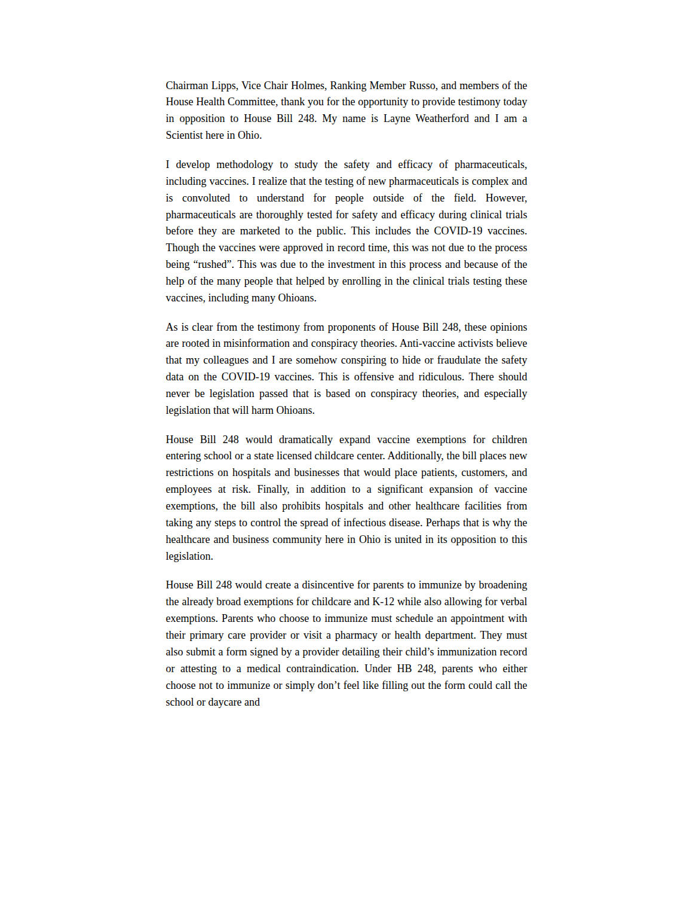Chairman Lipps, Vice Chair Holmes, Ranking Member Russo, and members of the House Health Committee, thank you for the opportunity to provide testimony today in opposition to House Bill 248. My name is Layne Weatherford and I am a Scientist here in Ohio.
I develop methodology to study the safety and efficacy of pharmaceuticals, including vaccines. I realize that the testing of new pharmaceuticals is complex and is convoluted to understand for people outside of the field. However, pharmaceuticals are thoroughly tested for safety and efficacy during clinical trials before they are marketed to the public. This includes the COVID-19 vaccines. Though the vaccines were approved in record time, this was not due to the process being “rushed”. This was due to the investment in this process and because of the help of the many people that helped by enrolling in the clinical trials testing these vaccines, including many Ohioans.
As is clear from the testimony from proponents of House Bill 248, these opinions are rooted in misinformation and conspiracy theories. Anti-vaccine activists believe that my colleagues and I are somehow conspiring to hide or fraudulate the safety data on the COVID-19 vaccines. This is offensive and ridiculous. There should never be legislation passed that is based on conspiracy theories, and especially legislation that will harm Ohioans.
House Bill 248 would dramatically expand vaccine exemptions for children entering school or a state licensed childcare center. Additionally, the bill places new restrictions on hospitals and businesses that would place patients, customers, and employees at risk. Finally, in addition to a significant expansion of vaccine exemptions, the bill also prohibits hospitals and other healthcare facilities from taking any steps to control the spread of infectious disease. Perhaps that is why the healthcare and business community here in Ohio is united in its opposition to this legislation.
House Bill 248 would create a disincentive for parents to immunize by broadening the already broad exemptions for childcare and K-12 while also allowing for verbal exemptions. Parents who choose to immunize must schedule an appointment with their primary care provider or visit a pharmacy or health department. They must also submit a form signed by a provider detailing their child’s immunization record or attesting to a medical contraindication. Under HB 248, parents who either choose not to immunize or simply don’t feel like filling out the form could call the school or daycare and